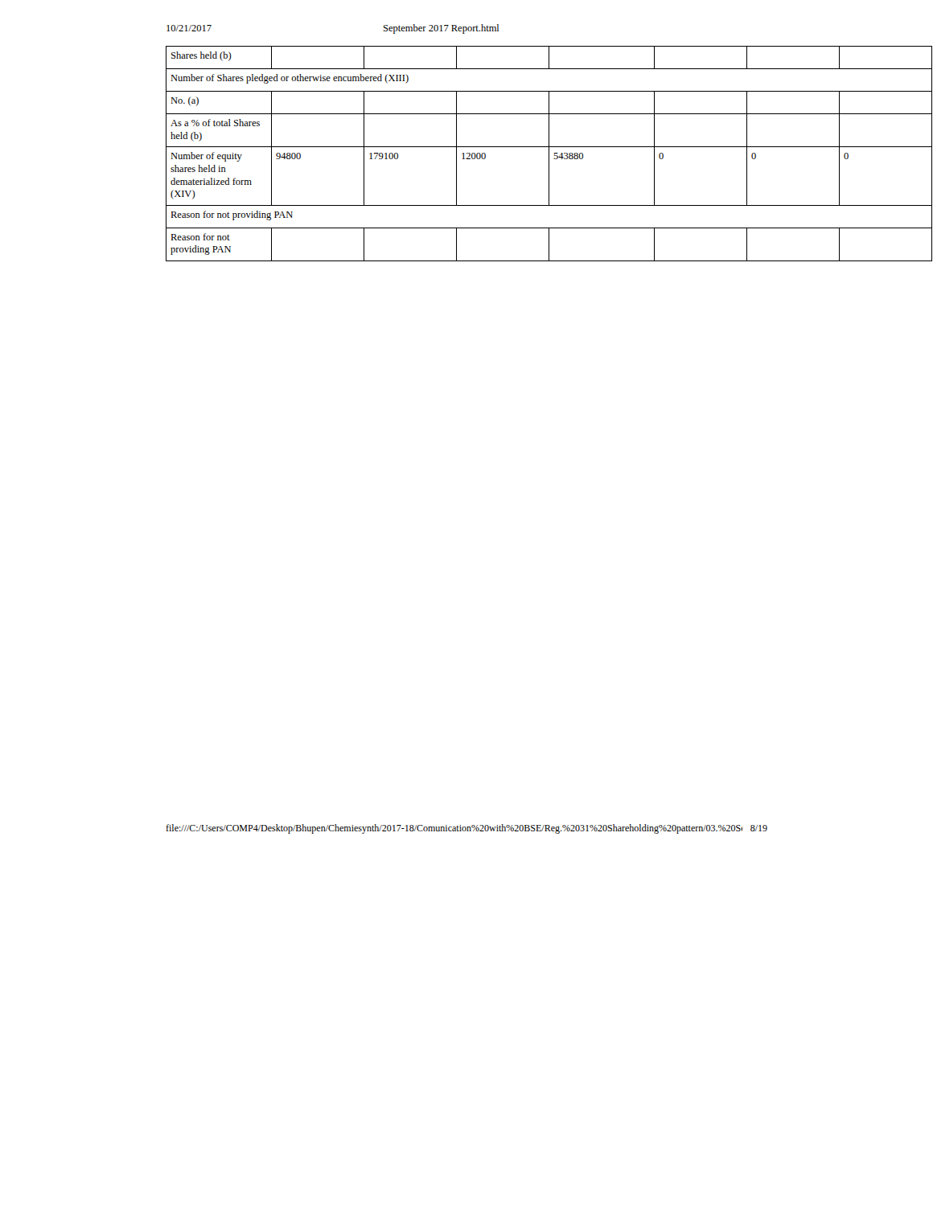10/21/2017
September 2017 Report.html
| Shares held (b) | | | | | | | |
| Number of Shares pledged or otherwise encumbered (XIII) |
| No. (a) | | | | | | | |
| As a % of total Shares held (b) | | | | | | | |
| Number of equity shares held in dematerialized form (XIV) | 94800 | 179100 | 12000 | 543880 | 0 | 0 | 0 |
| Reason for not providing PAN |
| Reason for not providing PAN | | | | | | | |
file:///C:/Users/COMP4/Desktop/Bhupen/Chemiesynth/2017-18/Comunication%20with%20BSE/Reg.%2031%20Shareholding%20pattern/03.%20September%2…
8/19